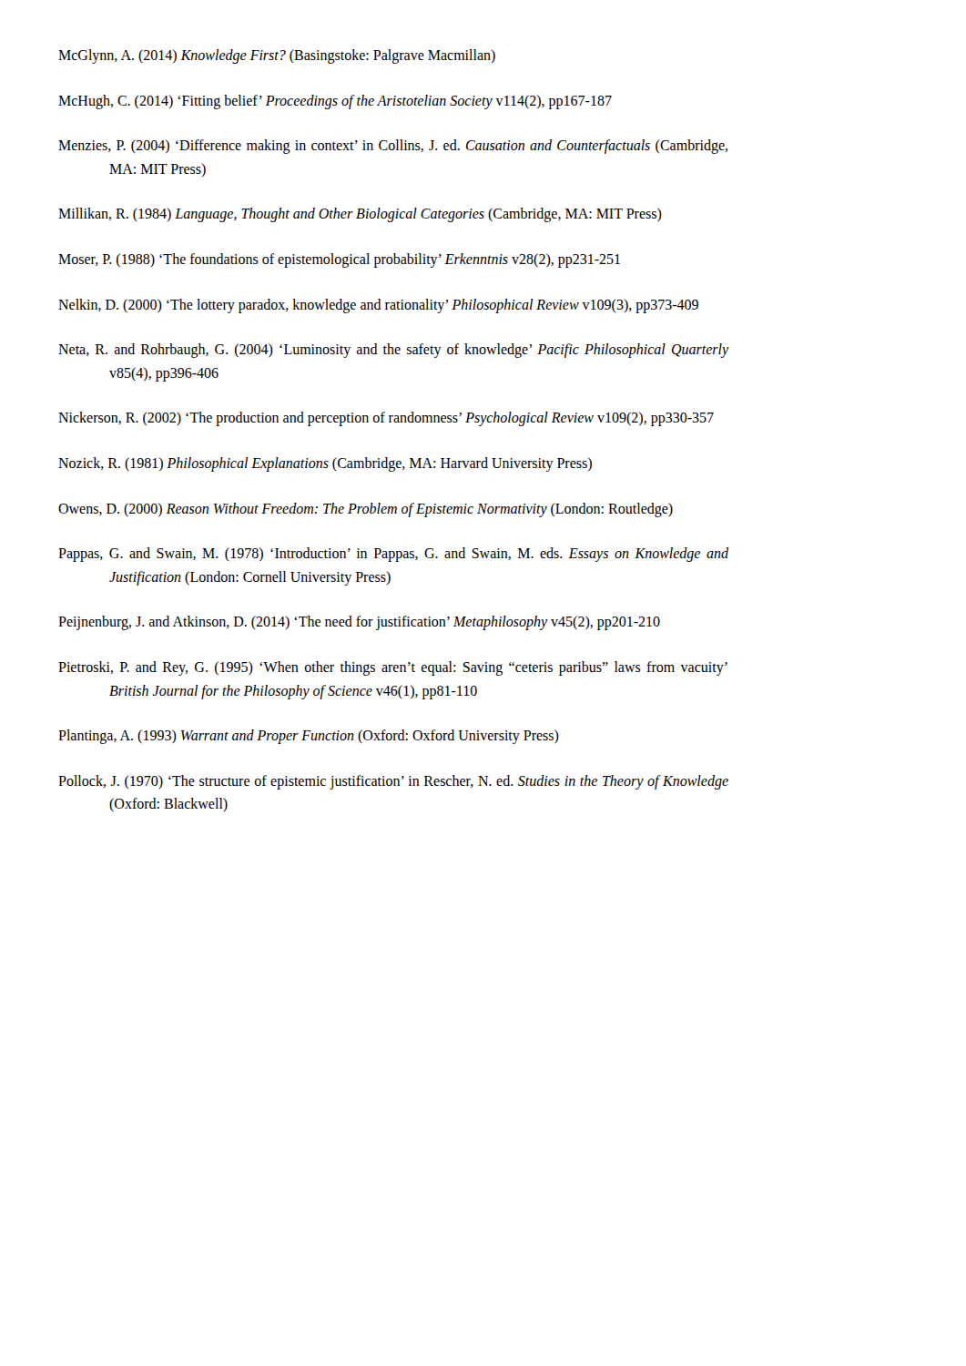McGlynn, A. (2014) Knowledge First? (Basingstoke: Palgrave Macmillan)
McHugh, C. (2014) ‘Fitting belief’ Proceedings of the Aristotelian Society v114(2), pp167-187
Menzies, P. (2004) ‘Difference making in context’ in Collins, J. ed. Causation and Counterfactuals (Cambridge, MA: MIT Press)
Millikan, R. (1984) Language, Thought and Other Biological Categories (Cambridge, MA: MIT Press)
Moser, P. (1988) ‘The foundations of epistemological probability’ Erkenntnis v28(2), pp231-251
Nelkin, D. (2000) ‘The lottery paradox, knowledge and rationality’ Philosophical Review v109(3), pp373-409
Neta, R. and Rohrbaugh, G. (2004) ‘Luminosity and the safety of knowledge’ Pacific Philosophical Quarterly v85(4), pp396-406
Nickerson, R. (2002) ‘The production and perception of randomness’ Psychological Review v109(2), pp330-357
Nozick, R. (1981) Philosophical Explanations (Cambridge, MA: Harvard University Press)
Owens, D. (2000) Reason Without Freedom: The Problem of Epistemic Normativity (London: Routledge)
Pappas, G. and Swain, M. (1978) ‘Introduction’ in Pappas, G. and Swain, M. eds. Essays on Knowledge and Justification (London: Cornell University Press)
Peijnenburg, J. and Atkinson, D. (2014) ‘The need for justification’ Metaphilosophy v45(2), pp201-210
Pietroski, P. and Rey, G. (1995) ‘When other things aren’t equal: Saving “ceteris paribus” laws from vacuity’ British Journal for the Philosophy of Science v46(1), pp81-110
Plantinga, A. (1993) Warrant and Proper Function (Oxford: Oxford University Press)
Pollock, J. (1970) ‘The structure of epistemic justification’ in Rescher, N. ed. Studies in the Theory of Knowledge (Oxford: Blackwell)